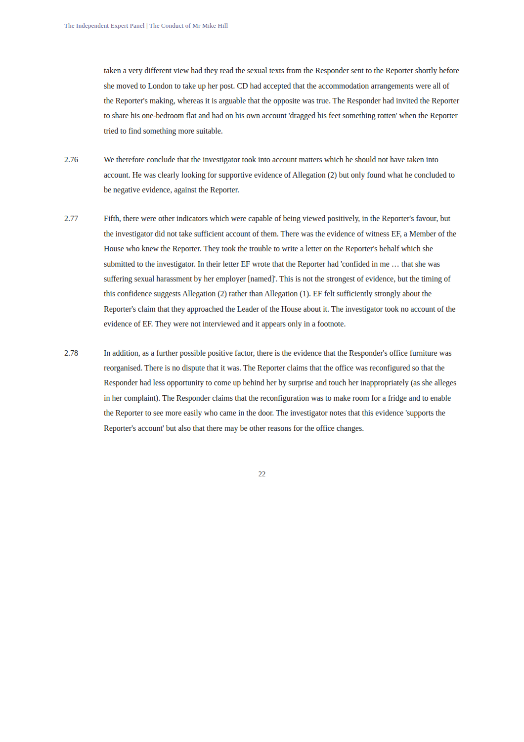The Independent Expert Panel | The Conduct of Mr Mike Hill
taken a very different view had they read the sexual texts from the Responder sent to the Reporter shortly before she moved to London to take up her post. CD had accepted that the accommodation arrangements were all of the Reporter's making, whereas it is arguable that the opposite was true. The Responder had invited the Reporter to share his one-bedroom flat and had on his own account 'dragged his feet something rotten' when the Reporter tried to find something more suitable.
2.76
We therefore conclude that the investigator took into account matters which he should not have taken into account. He was clearly looking for supportive evidence of Allegation (2) but only found what he concluded to be negative evidence, against the Reporter.
2.77
Fifth, there were other indicators which were capable of being viewed positively, in the Reporter's favour, but the investigator did not take sufficient account of them. There was the evidence of witness EF, a Member of the House who knew the Reporter. They took the trouble to write a letter on the Reporter's behalf which she submitted to the investigator. In their letter EF wrote that the Reporter had 'confided in me … that she was suffering sexual harassment by her employer [named]'. This is not the strongest of evidence, but the timing of this confidence suggests Allegation (2) rather than Allegation (1). EF felt sufficiently strongly about the Reporter's claim that they approached the Leader of the House about it. The investigator took no account of the evidence of EF. They were not interviewed and it appears only in a footnote.
2.78
In addition, as a further possible positive factor, there is the evidence that the Responder's office furniture was reorganised. There is no dispute that it was. The Reporter claims that the office was reconfigured so that the Responder had less opportunity to come up behind her by surprise and touch her inappropriately (as she alleges in her complaint). The Responder claims that the reconfiguration was to make room for a fridge and to enable the Reporter to see more easily who came in the door. The investigator notes that this evidence 'supports the Reporter's account' but also that there may be other reasons for the office changes.
22